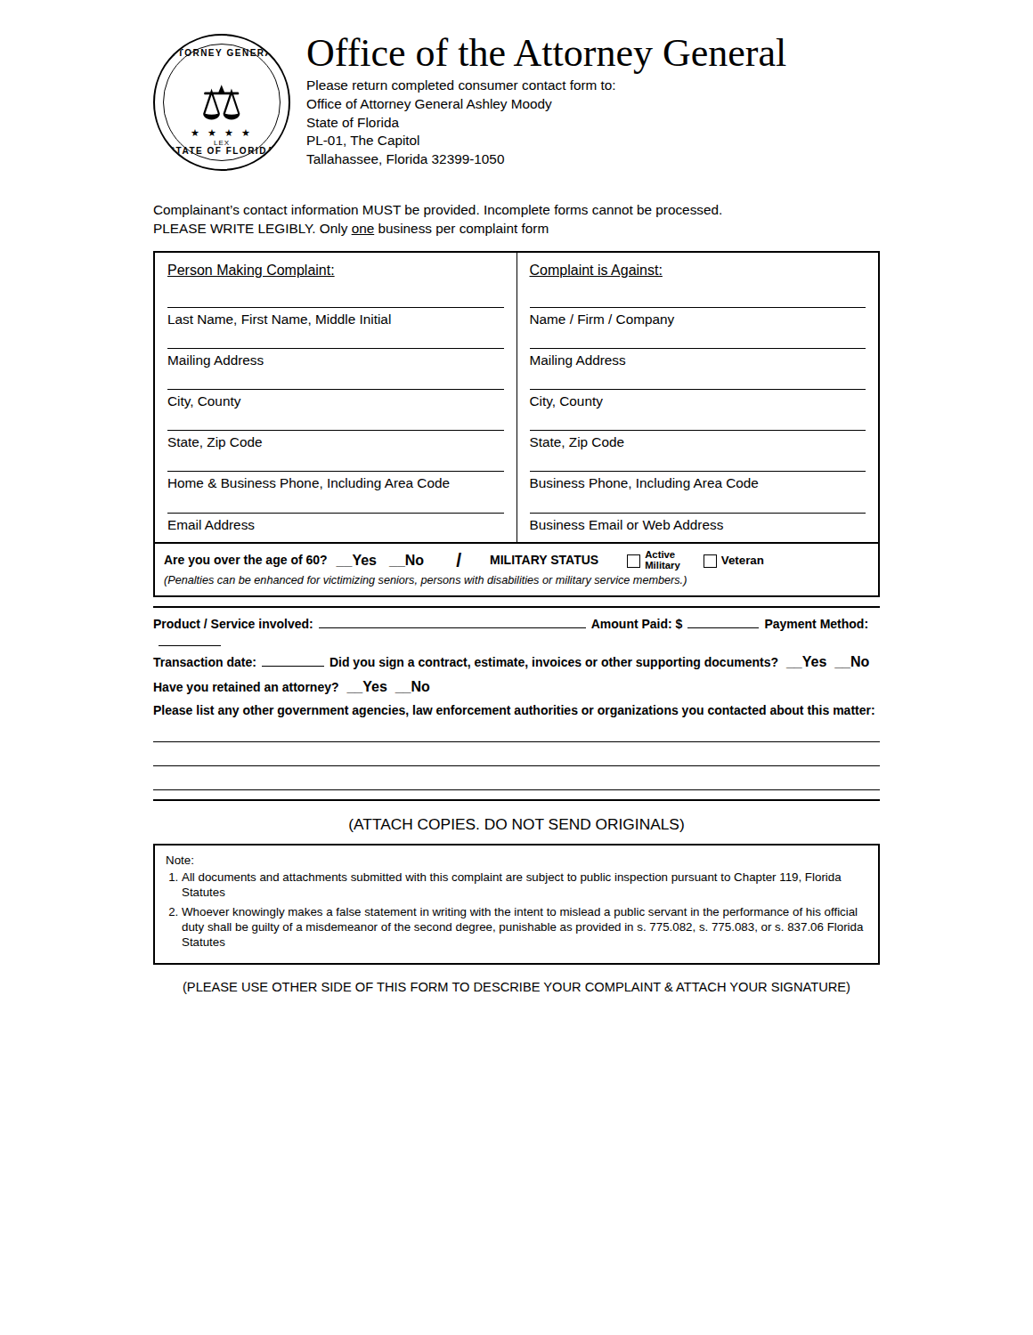ATTORNEY GENERAL
⚖
★ ★ ★ ★
LEX
STATE OF FLORIDA
Office of the Attorney General
Please return completed consumer contact form to:
Office of Attorney General Ashley Moody
State of Florida
PL-01, The Capitol
Tallahassee, Florida 32399-1050
Complainant’s contact information MUST be provided. Incomplete forms cannot be processed.
PLEASE WRITE LEGIBLY. Only one business per complaint form
| Person Making Complaint: Last Name, First Name, Middle Initial Mailing Address City, County State, Zip Code Home & Business Phone, Including Area Code Email Address | Complaint is Against: Name / Firm / Company Mailing Address City, County State, Zip Code Business Phone, Including Area Code Business Email or Web Address |
Are you over the age of 60? __Yes __No / MILITARY STATUS Active
Military Veteran
(Penalties can be enhanced for victimizing seniors, persons with disabilities or military service members.)
Product / Service involved: Amount Paid: $ Payment Method:
Transaction date: Did you sign a contract, estimate, invoices or other supporting documents? __Yes __No
Have you retained an attorney? __Yes __No
Please list any other government agencies, law enforcement authorities or organizations you contacted about this matter:
(ATTACH COPIES. DO NOT SEND ORIGINALS)
Note:
All documents and attachments submitted with this complaint are subject to public inspection pursuant to Chapter 119, Florida Statutes
Whoever knowingly makes a false statement in writing with the intent to mislead a public servant in the performance of his official duty shall be guilty of a misdemeanor of the second degree, punishable as provided in s. 775.082, s. 775.083, or s. 837.06 Florida Statutes
(PLEASE USE OTHER SIDE OF THIS FORM TO DESCRIBE YOUR COMPLAINT & ATTACH YOUR SIGNATURE)